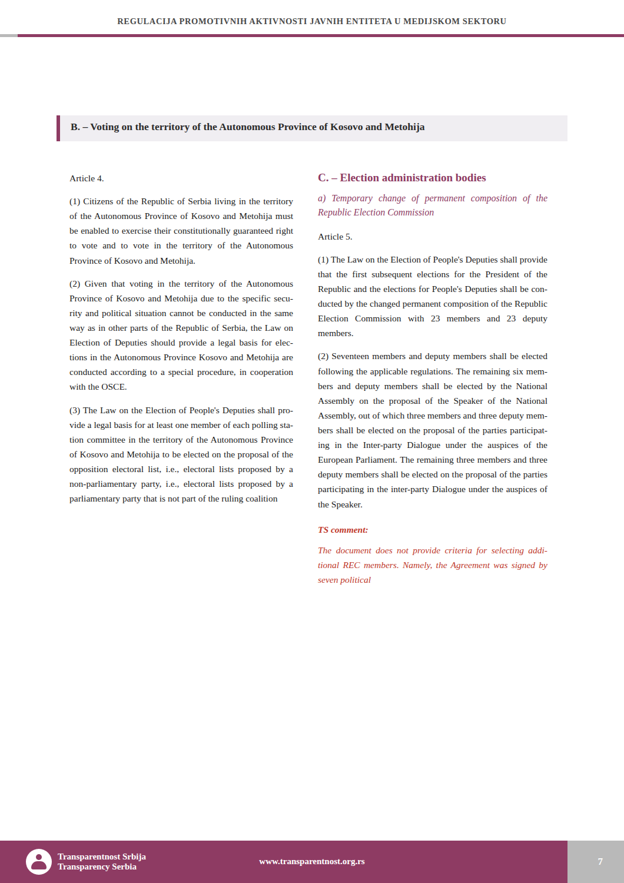Regulacija promotivnih aktivnosti javnih entiteta u medijskom sektoru
B. – Voting on the territory of the Autonomous Province of Kosovo and Metohija
Article 4.
(1) Citizens of the Republic of Serbia living in the territory of the Autonomous Province of Kosovo and Metohija must be enabled to exercise their constitutionally guaranteed right to vote and to vote in the territory of the Autonomous Province of Kosovo and Metohija.
(2) Given that voting in the territory of the Autonomous Province of Kosovo and Metohija due to the specific security and political situation cannot be conducted in the same way as in other parts of the Republic of Serbia, the Law on Election of Deputies should provide a legal basis for elections in the Autonomous Province Kosovo and Metohija are conducted according to a special procedure, in cooperation with the OSCE.
(3) The Law on the Election of People's Deputies shall provide a legal basis for at least one member of each polling station committee in the territory of the Autonomous Province of Kosovo and Metohija to be elected on the proposal of the opposition electoral list, i.e., electoral lists proposed by a non-parliamentary party, i.e., electoral lists proposed by a parliamentary party that is not part of the ruling coalition
C. – Election administration bodies
a) Temporary change of permanent composition of the Republic Election Commission
Article 5.
(1) The Law on the Election of People's Deputies shall provide that the first subsequent elections for the President of the Republic and the elections for People's Deputies shall be conducted by the changed permanent composition of the Republic Election Commission with 23 members and 23 deputy members.
(2) Seventeen members and deputy members shall be elected following the applicable regulations. The remaining six members and deputy members shall be elected by the National Assembly on the proposal of the Speaker of the National Assembly, out of which three members and three deputy members shall be elected on the proposal of the parties participating in the Inter-party Dialogue under the auspices of the European Parliament. The remaining three members and three deputy members shall be elected on the proposal of the parties participating in the inter-party Dialogue under the auspices of the Speaker.
TS comment:
The document does not provide criteria for selecting additional REC members. Namely, the Agreement was signed by seven political
Transparentnost Srbija
Transparency Serbia
www.transparentnost.org.rs
7